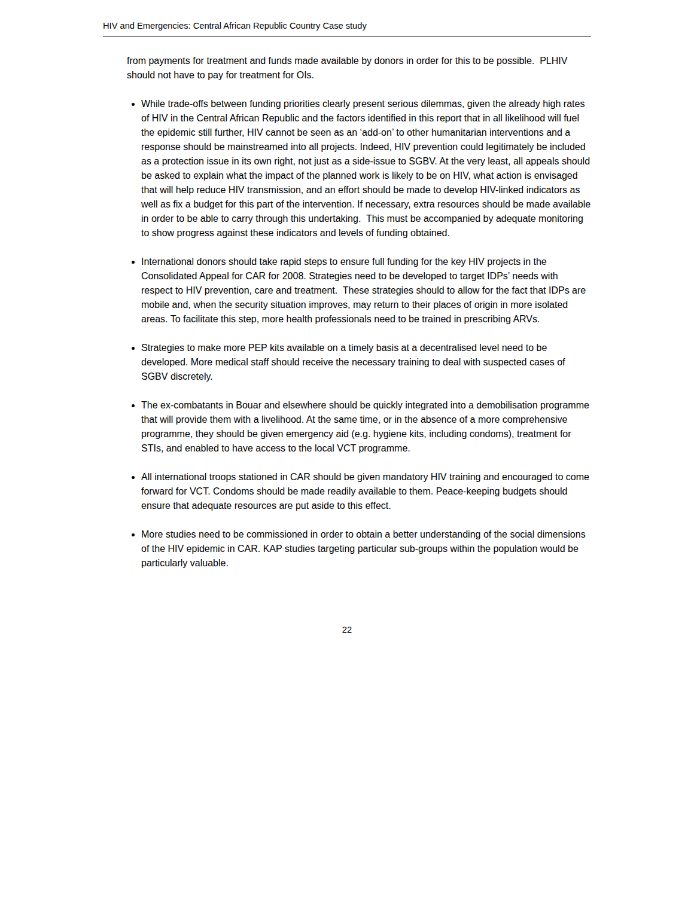HIV and Emergencies: Central African Republic Country Case study
from payments for treatment and funds made available by donors in order for this to be possible. PLHIV should not have to pay for treatment for OIs.
While trade-offs between funding priorities clearly present serious dilemmas, given the already high rates of HIV in the Central African Republic and the factors identified in this report that in all likelihood will fuel the epidemic still further, HIV cannot be seen as an ‘add-on’ to other humanitarian interventions and a response should be mainstreamed into all projects. Indeed, HIV prevention could legitimately be included as a protection issue in its own right, not just as a side-issue to SGBV. At the very least, all appeals should be asked to explain what the impact of the planned work is likely to be on HIV, what action is envisaged that will help reduce HIV transmission, and an effort should be made to develop HIV-linked indicators as well as fix a budget for this part of the intervention. If necessary, extra resources should be made available in order to be able to carry through this undertaking. This must be accompanied by adequate monitoring to show progress against these indicators and levels of funding obtained.
International donors should take rapid steps to ensure full funding for the key HIV projects in the Consolidated Appeal for CAR for 2008. Strategies need to be developed to target IDPs’ needs with respect to HIV prevention, care and treatment. These strategies should to allow for the fact that IDPs are mobile and, when the security situation improves, may return to their places of origin in more isolated areas. To facilitate this step, more health professionals need to be trained in prescribing ARVs.
Strategies to make more PEP kits available on a timely basis at a decentralised level need to be developed. More medical staff should receive the necessary training to deal with suspected cases of SGBV discretely.
The ex-combatants in Bouar and elsewhere should be quickly integrated into a demobilisation programme that will provide them with a livelihood. At the same time, or in the absence of a more comprehensive programme, they should be given emergency aid (e.g. hygiene kits, including condoms), treatment for STIs, and enabled to have access to the local VCT programme.
All international troops stationed in CAR should be given mandatory HIV training and encouraged to come forward for VCT. Condoms should be made readily available to them. Peace-keeping budgets should ensure that adequate resources are put aside to this effect.
More studies need to be commissioned in order to obtain a better understanding of the social dimensions of the HIV epidemic in CAR. KAP studies targeting particular sub-groups within the population would be particularly valuable.
22